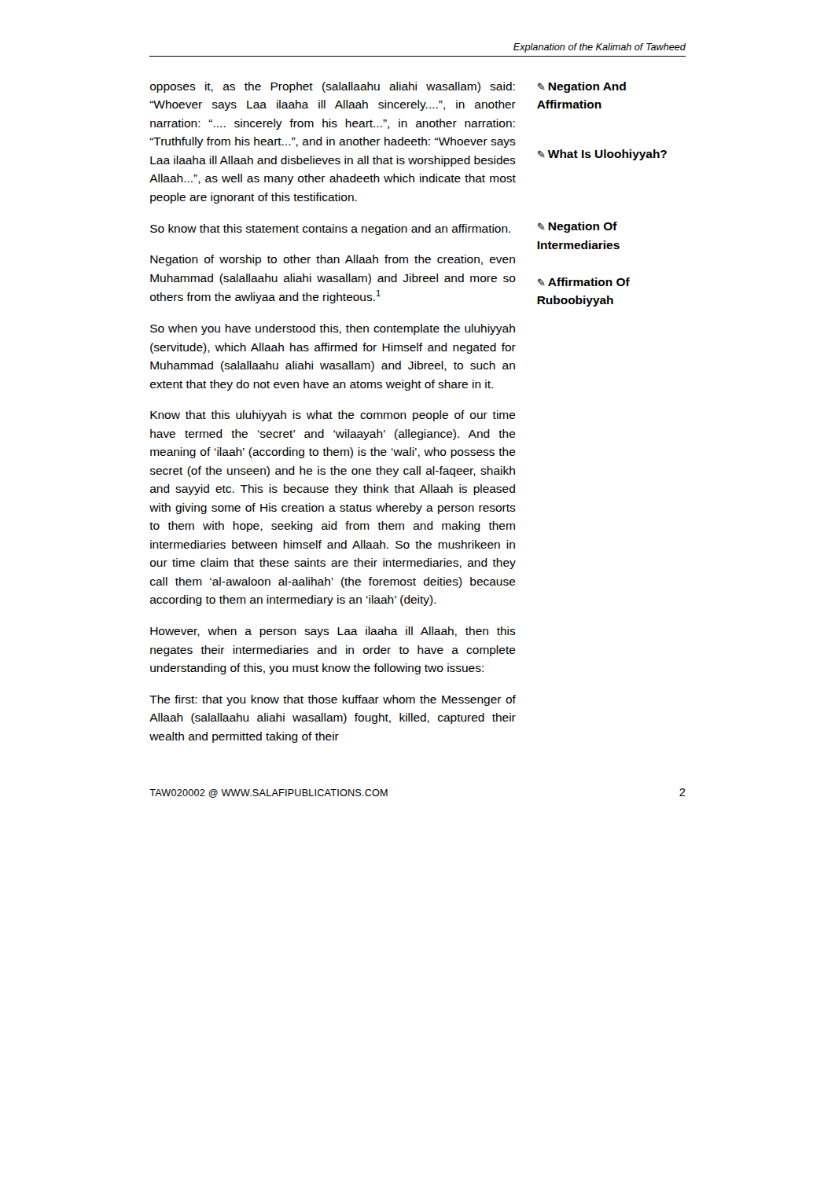Explanation of the Kalimah of Tawheed
opposes it, as the Prophet (salallaahu aliahi wasallam) said: “Whoever says Laa ilaaha ill Allaah sincerely....”, in another narration: “.... sincerely from his heart...”, in another narration: “Truthfully from his heart...”, and in another hadeeth: “Whoever says Laa ilaaha ill Allaah and disbelieves in all that is worshipped besides Allaah...”, as well as many other ahadeeth which indicate that most people are ignorant of this testification.
So know that this statement contains a negation and an affirmation.
Negation of worship to other than Allaah from the creation, even Muhammad (salallaahu aliahi wasallam) and Jibreel and more so others from the awliyaa and the righteous.1
So when you have understood this, then contemplate the uluhiyyah (servitude), which Allaah has affirmed for Himself and negated for Muhammad (salallaahu aliahi wasallam) and Jibreel, to such an extent that they do not even have an atoms weight of share in it.
Know that this uluhiyyah is what the common people of our time have termed the ‘secret’ and ‘wilaayah’ (allegiance). And the meaning of ‘ilaah’ (according to them) is the ‘wali’, who possess the secret (of the unseen) and he is the one they call al-faqeer, shaikh and sayyid etc. This is because they think that Allaah is pleased with giving some of His creation a status whereby a person resorts to them with hope, seeking aid from them and making them intermediaries between himself and Allaah. So the mushrikeen in our time claim that these saints are their intermediaries, and they call them ‘al-awaloon al-aalihah’ (the foremost deities) because according to them an intermediary is an ‘ilaah’ (deity).
However, when a person says Laa ilaaha ill Allaah, then this negates their intermediaries and in order to have a complete understanding of this, you must know the following two issues:
The first: that you know that those kuffaar whom the Messenger of Allaah (salallaahu aliahi wasallam) fought, killed, captured their wealth and permitted taking of their
✎Negation And Affirmation
✎What Is Uloohiyyah?
✎Negation Of Intermediaries
✎Affirmation Of Ruboobiyyah
TAW020002 @ WWW.SALAFIPUBLICATIONS.COM
2